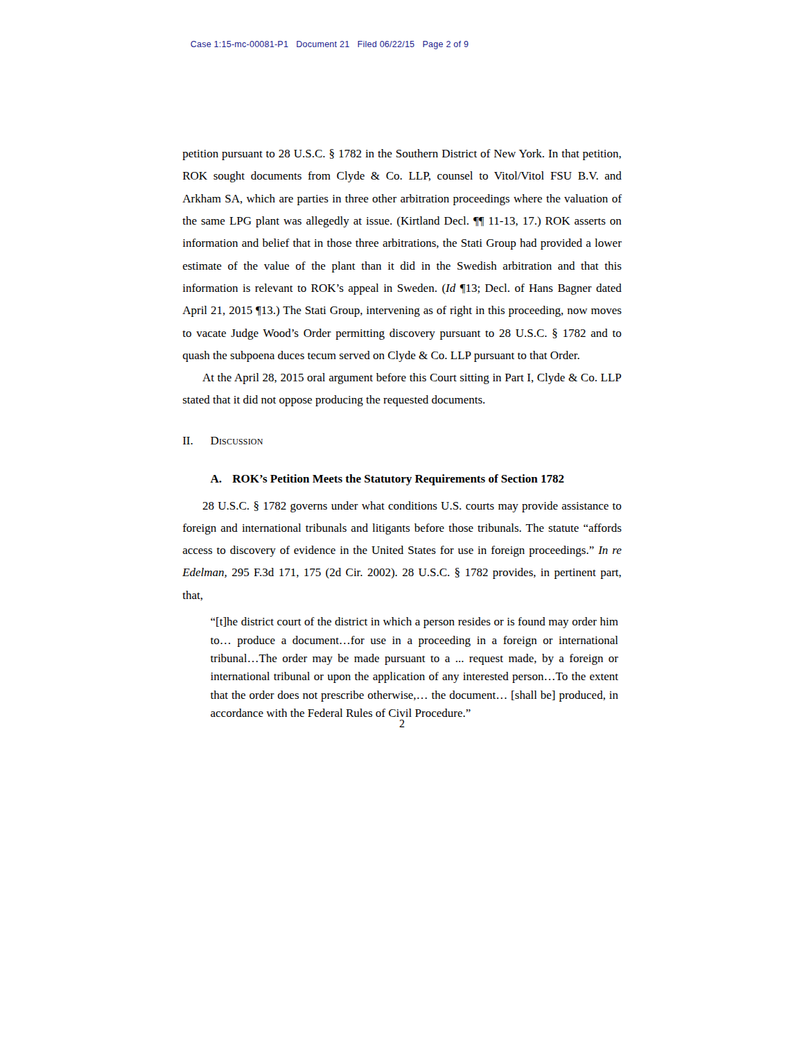Case 1:15-mc-00081-P1 Document 21 Filed 06/22/15 Page 2 of 9
petition pursuant to 28 U.S.C. § 1782 in the Southern District of New York. In that petition, ROK sought documents from Clyde & Co. LLP, counsel to Vitol/Vitol FSU B.V. and Arkham SA, which are parties in three other arbitration proceedings where the valuation of the same LPG plant was allegedly at issue. (Kirtland Decl. ¶¶ 11-13, 17.) ROK asserts on information and belief that in those three arbitrations, the Stati Group had provided a lower estimate of the value of the plant than it did in the Swedish arbitration and that this information is relevant to ROK’s appeal in Sweden. (Id ¶13; Decl. of Hans Bagner dated April 21, 2015 ¶13.) The Stati Group, intervening as of right in this proceeding, now moves to vacate Judge Wood’s Order permitting discovery pursuant to 28 U.S.C. § 1782 and to quash the subpoena duces tecum served on Clyde & Co. LLP pursuant to that Order.
At the April 28, 2015 oral argument before this Court sitting in Part I, Clyde & Co. LLP stated that it did not oppose producing the requested documents.
II. Discussion
A. ROK’s Petition Meets the Statutory Requirements of Section 1782
28 U.S.C. § 1782 governs under what conditions U.S. courts may provide assistance to foreign and international tribunals and litigants before those tribunals. The statute “affords access to discovery of evidence in the United States for use in foreign proceedings.” In re Edelman, 295 F.3d 171, 175 (2d Cir. 2002). 28 U.S.C. § 1782 provides, in pertinent part, that,
“[t]he district court of the district in which a person resides or is found may order him to… produce a document…for use in a proceeding in a foreign or international tribunal…The order may be made pursuant to a ... request made, by a foreign or international tribunal or upon the application of any interested person…To the extent that the order does not prescribe otherwise,… the document… [shall be] produced, in accordance with the Federal Rules of Civil Procedure.”
2